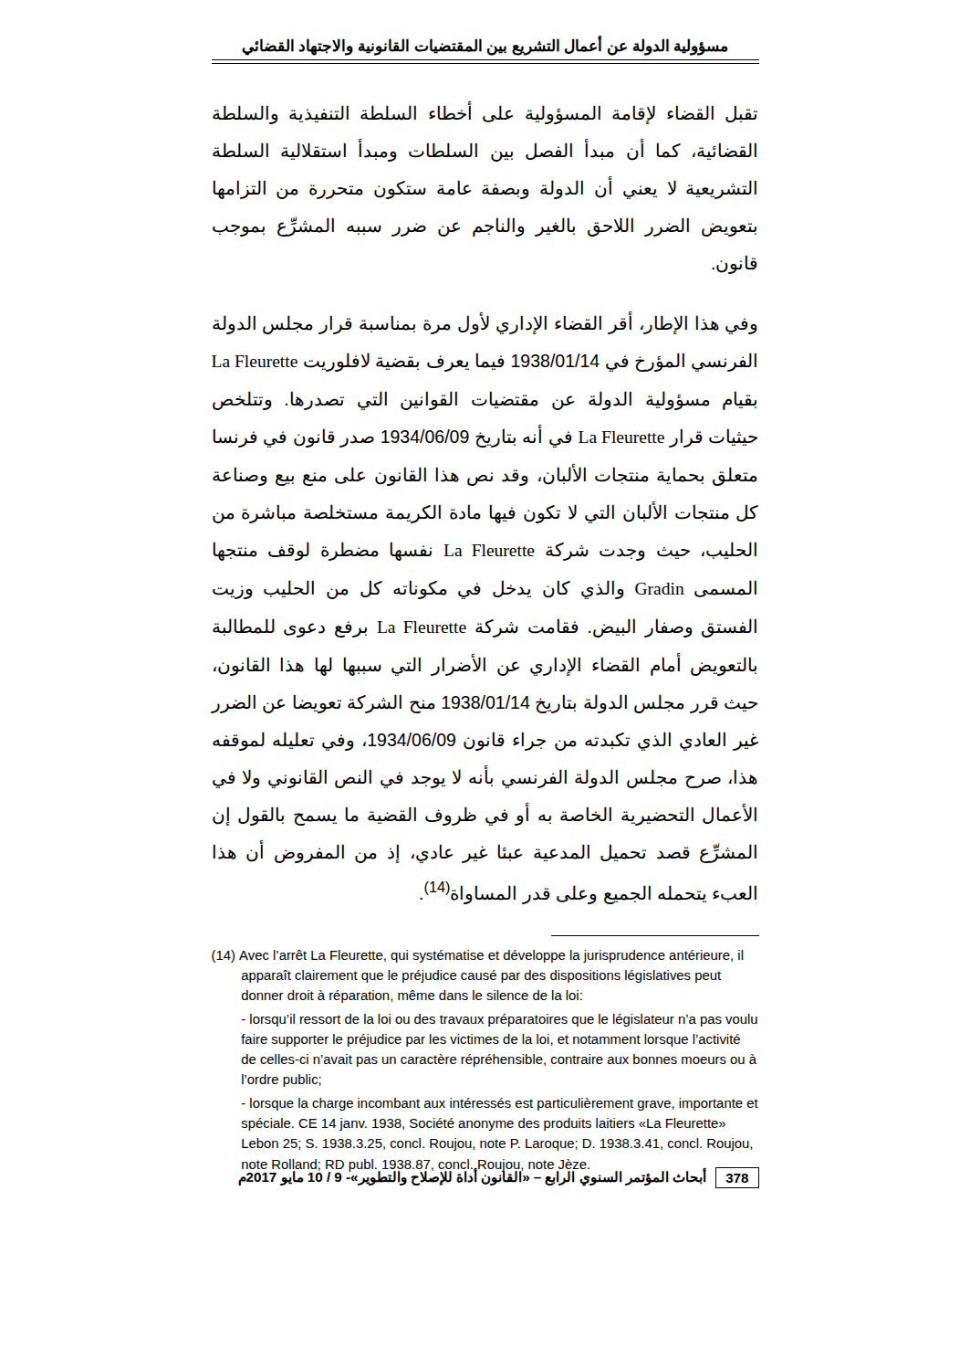مسؤولية الدولة عن أعمال التشريع بين المقتضيات القانونية والاجتهاد القضائي
تقبل القضاء لإقامة المسؤولية على أخطاء السلطة التنفيذية والسلطة القضائية، كما أن مبدأ الفصل بين السلطات ومبدأ استقلالية السلطة التشريعية لا يعني أن الدولة وبصفة عامة ستكون متحررة من التزامها بتعويض الضرر اللاحق بالغير والناجم عن ضرر سببه المشرِّع بموجب قانون.
وفي هذا الإطار، أقر القضاء الإداري لأول مرة بمناسبة قرار مجلس الدولة الفرنسي المؤرخ في 1938/01/14 فيما يعرف بقضية لافلوريت La Fleurette بقيام مسؤولية الدولة عن مقتضيات القوانين التي تصدرها. وتتلخص حيثيات قرار La Fleurette في أنه بتاريخ 1934/06/09 صدر قانون في فرنسا متعلق بحماية منتجات الألبان، وقد نص هذا القانون على منع بيع وصناعة كل منتجات الألبان التي لا تكون فيها مادة الكريمة مستخلصة مباشرة من الحليب، حيث وجدت شركة La Fleurette نفسها مضطرة لوقف منتجها المسمى Gradin والذي كان يدخل في مكوناته كل من الحليب وزيت الفستق وصفار البيض. فقامت شركة La Fleurette برفع دعوى للمطالبة بالتعويض أمام القضاء الإداري عن الأضرار التي سببها لها هذا القانون، حيث قرر مجلس الدولة بتاريخ 1938/01/14 منح الشركة تعويضا عن الضرر غير العادي الذي تكبدته من جراء قانون 1934/06/09، وفي تعليله لموقفه هذا، صرح مجلس الدولة الفرنسي بأنه لا يوجد في النص القانوني ولا في الأعمال التحضيرية الخاصة به أو في ظروف القضية ما يسمح بالقول إن المشرِّع قصد تحميل المدعية عبئا غير عادي، إذ من المفروض أن هذا العبء يتحمله الجميع وعلى قدر المساواة(14).
(14) Avec l’arrêt La Fleurette, qui systématise et développe la jurisprudence antérieure, il apparaît clairement que le préjudice causé par des dispositions législatives peut donner droit à réparation, même dans le silence de la loi:
- lorsqu’il ressort de la loi ou des travaux préparatoires que le législateur n’a pas voulu faire supporter le préjudice par les victimes de la loi, et notamment lorsque l’activité de celles-ci n’avait pas un caractère répréhensible, contraire aux bonnes moeurs ou à l’ordre public;
- lorsque la charge incombant aux intéressés est particulièrement grave, importante et spéciale. CE 14 janv. 1938, Société anonyme des produits laitiers «La Fleurette» Lebon 25; S. 1938.3.25, concl. Roujou, note P. Laroque; D. 1938.3.41, concl. Roujou, note Rolland; RD publ. 1938.87, concl. Roujou, note Jèze.
378 أبحاث المؤتمر السنوي الرابع – «القانون أداة للإصلاح والتطوير»- 9 / 10 مايو 2017م